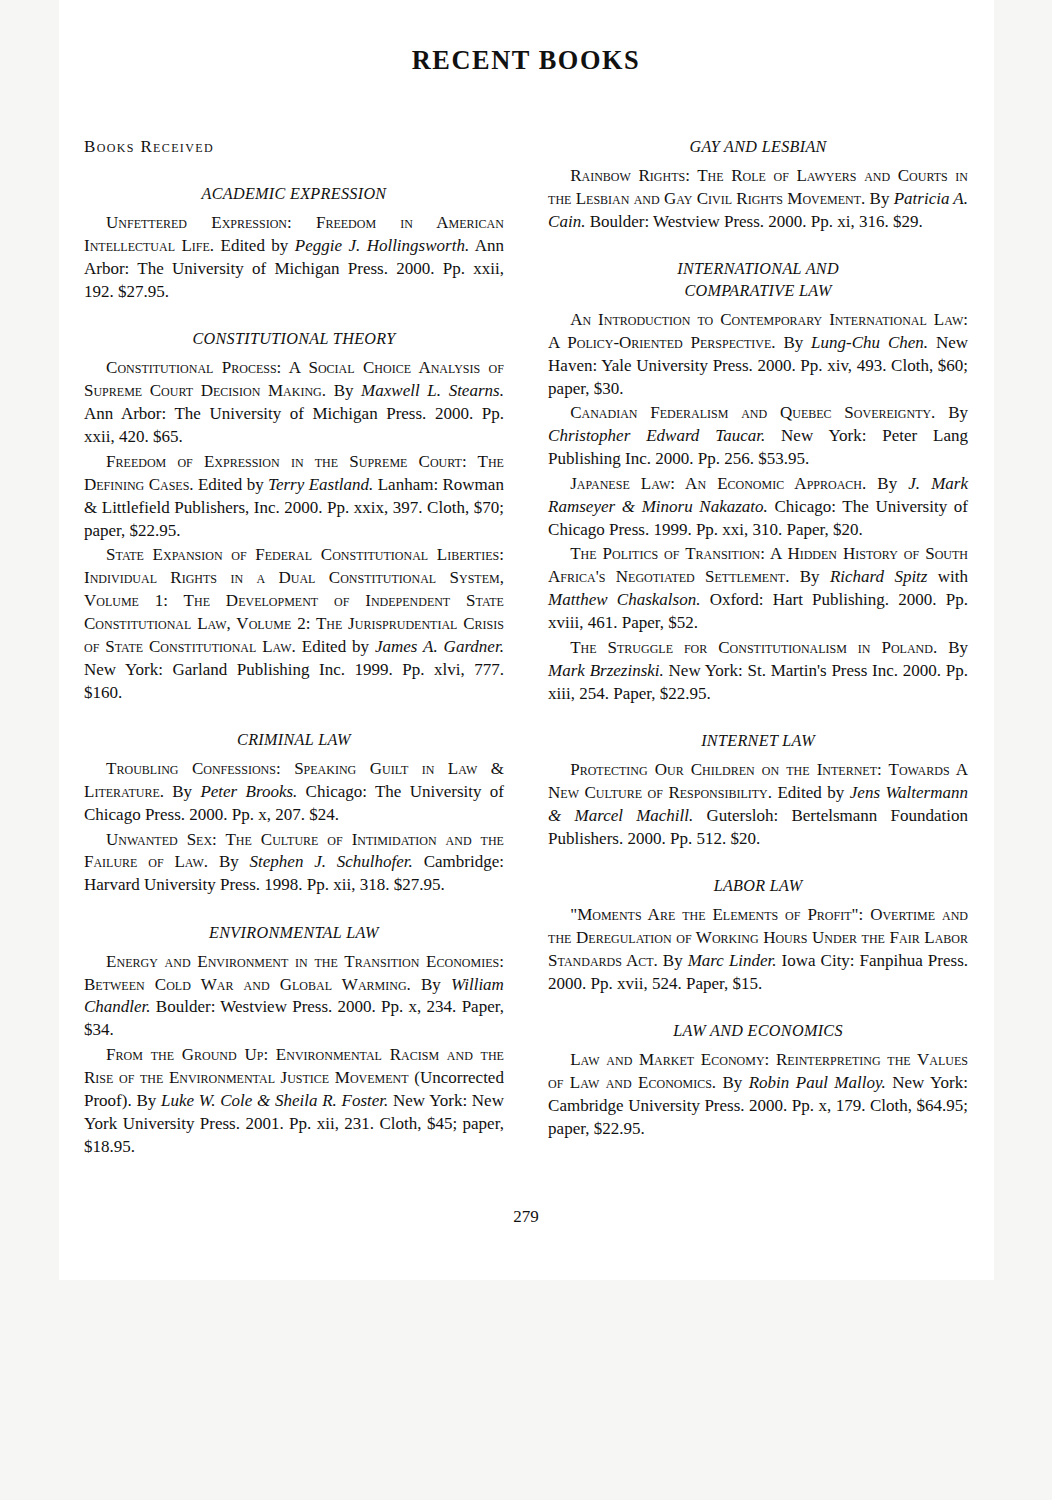RECENT BOOKS
Books Received
ACADEMIC EXPRESSION
Unfettered Expression: Freedom in American Intellectual Life. Edited by Peggie J. Hollingsworth. Ann Arbor: The University of Michigan Press. 2000. Pp. xxii, 192. $27.95.
CONSTITUTIONAL THEORY
Constitutional Process: A Social Choice Analysis of Supreme Court Decision Making. By Maxwell L. Stearns. Ann Arbor: The University of Michigan Press. 2000. Pp. xxii, 420. $65.
Freedom of Expression in the Supreme Court: The Defining Cases. Edited by Terry Eastland. Lanham: Rowman & Littlefield Publishers, Inc. 2000. Pp. xxix, 397. Cloth, $70; paper, $22.95.
State Expansion of Federal Constitutional Liberties: Individual Rights in a Dual Constitutional System, Volume 1: The Development of Independent State Constitutional Law, Volume 2: The Jurisprudential Crisis of State Constitutional Law. Edited by James A. Gardner. New York: Garland Publishing Inc. 1999. Pp. xlvi, 777. $160.
CRIMINAL LAW
Troubling Confessions: Speaking Guilt in Law & Literature. By Peter Brooks. Chicago: The University of Chicago Press. 2000. Pp. x, 207. $24.
Unwanted Sex: The Culture of Intimidation and the Failure of Law. By Stephen J. Schulhofer. Cambridge: Harvard University Press. 1998. Pp. xii, 318. $27.95.
ENVIRONMENTAL LAW
Energy and Environment in the Transition Economies: Between Cold War and Global Warming. By William Chandler. Boulder: Westview Press. 2000. Pp. x, 234. Paper, $34.
From the Ground Up: Environmental Racism and the Rise of the Environmental Justice Movement (Uncorrected Proof). By Luke W. Cole & Sheila R. Foster. New York: New York University Press. 2001. Pp. xii, 231. Cloth, $45; paper, $18.95.
GAY AND LESBIAN
Rainbow Rights: The Role of Lawyers and Courts in the Lesbian and Gay Civil Rights Movement. By Patricia A. Cain. Boulder: Westview Press. 2000. Pp. xi, 316. $29.
INTERNATIONAL AND
COMPARATIVE LAW
An Introduction to Contemporary International Law: A Policy-Oriented Perspective. By Lung-Chu Chen. New Haven: Yale University Press. 2000. Pp. xiv, 493. Cloth, $60; paper, $30.
Canadian Federalism and Quebec Sovereignty. By Christopher Edward Taucar. New York: Peter Lang Publishing Inc. 2000. Pp. 256. $53.95.
Japanese Law: An Economic Approach. By J. Mark Ramseyer & Minoru Nakazato. Chicago: The University of Chicago Press. 1999. Pp. xxi, 310. Paper, $20.
The Politics of Transition: A Hidden History of South Africa's Negotiated Settlement. By Richard Spitz with Matthew Chaskalson. Oxford: Hart Publishing. 2000. Pp. xviii, 461. Paper, $52.
The Struggle for Constitutionalism in Poland. By Mark Brzezinski. New York: St. Martin's Press Inc. 2000. Pp. xiii, 254. Paper, $22.95.
INTERNET LAW
Protecting Our Children on the Internet: Towards A New Culture of Responsibility. Edited by Jens Waltermann & Marcel Machill. Gutersloh: Bertelsmann Foundation Publishers. 2000. Pp. 512. $20.
LABOR LAW
"Moments Are the Elements of Profit": Overtime and the Deregulation of Working Hours Under the Fair Labor Standards Act. By Marc Linder. Iowa City: Fanpihua Press. 2000. Pp. xvii, 524. Paper, $15.
LAW AND ECONOMICS
Law and Market Economy: Reinterpreting the Values of Law and Economics. By Robin Paul Malloy. New York: Cambridge University Press. 2000. Pp. x, 179. Cloth, $64.95; paper, $22.95.
279